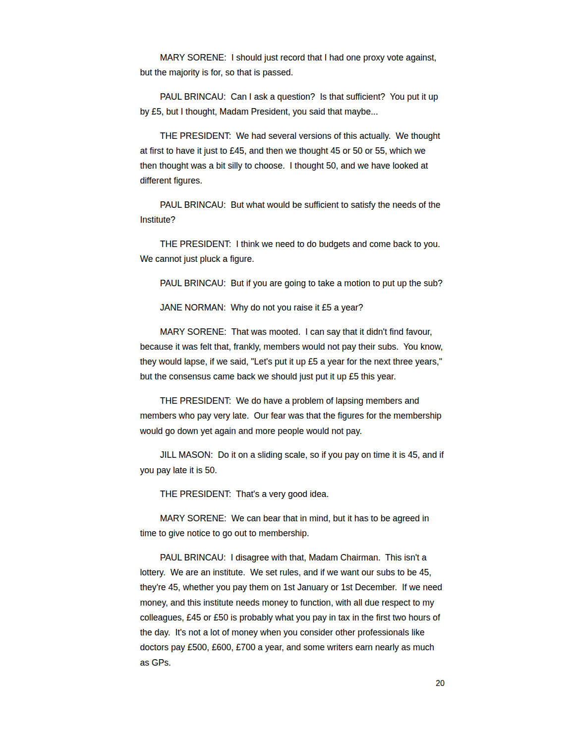MARY SORENE: I should just record that I had one proxy vote against, but the majority is for, so that is passed.
PAUL BRINCAU: Can I ask a question? Is that sufficient? You put it up by £5, but I thought, Madam President, you said that maybe...
THE PRESIDENT: We had several versions of this actually. We thought at first to have it just to £45, and then we thought 45 or 50 or 55, which we then thought was a bit silly to choose. I thought 50, and we have looked at different figures.
PAUL BRINCAU: But what would be sufficient to satisfy the needs of the Institute?
THE PRESIDENT: I think we need to do budgets and come back to you. We cannot just pluck a figure.
PAUL BRINCAU: But if you are going to take a motion to put up the sub?
JANE NORMAN: Why do not you raise it £5 a year?
MARY SORENE: That was mooted. I can say that it didn't find favour, because it was felt that, frankly, members would not pay their subs. You know, they would lapse, if we said, "Let's put it up £5 a year for the next three years," but the consensus came back we should just put it up £5 this year.
THE PRESIDENT: We do have a problem of lapsing members and members who pay very late. Our fear was that the figures for the membership would go down yet again and more people would not pay.
JILL MASON: Do it on a sliding scale, so if you pay on time it is 45, and if you pay late it is 50.
THE PRESIDENT: That's a very good idea.
MARY SORENE: We can bear that in mind, but it has to be agreed in time to give notice to go out to membership.
PAUL BRINCAU: I disagree with that, Madam Chairman. This isn't a lottery. We are an institute. We set rules, and if we want our subs to be 45, they're 45, whether you pay them on 1st January or 1st December. If we need money, and this institute needs money to function, with all due respect to my colleagues, £45 or £50 is probably what you pay in tax in the first two hours of the day. It's not a lot of money when you consider other professionals like doctors pay £500, £600, £700 a year, and some writers earn nearly as much as GPs.
20